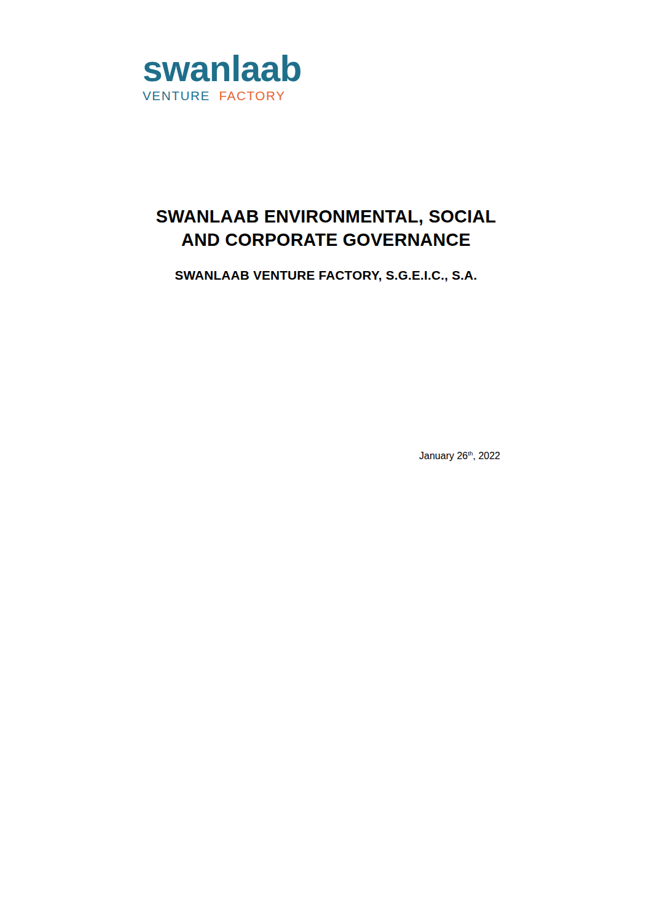swanlaab VENTURE FACTORY
SWANLAAB ENVIRONMENTAL, SOCIAL
AND CORPORATE GOVERNANCE
SWANLAAB VENTURE FACTORY, S.G.E.I.C., S.A.
January 26th, 2022